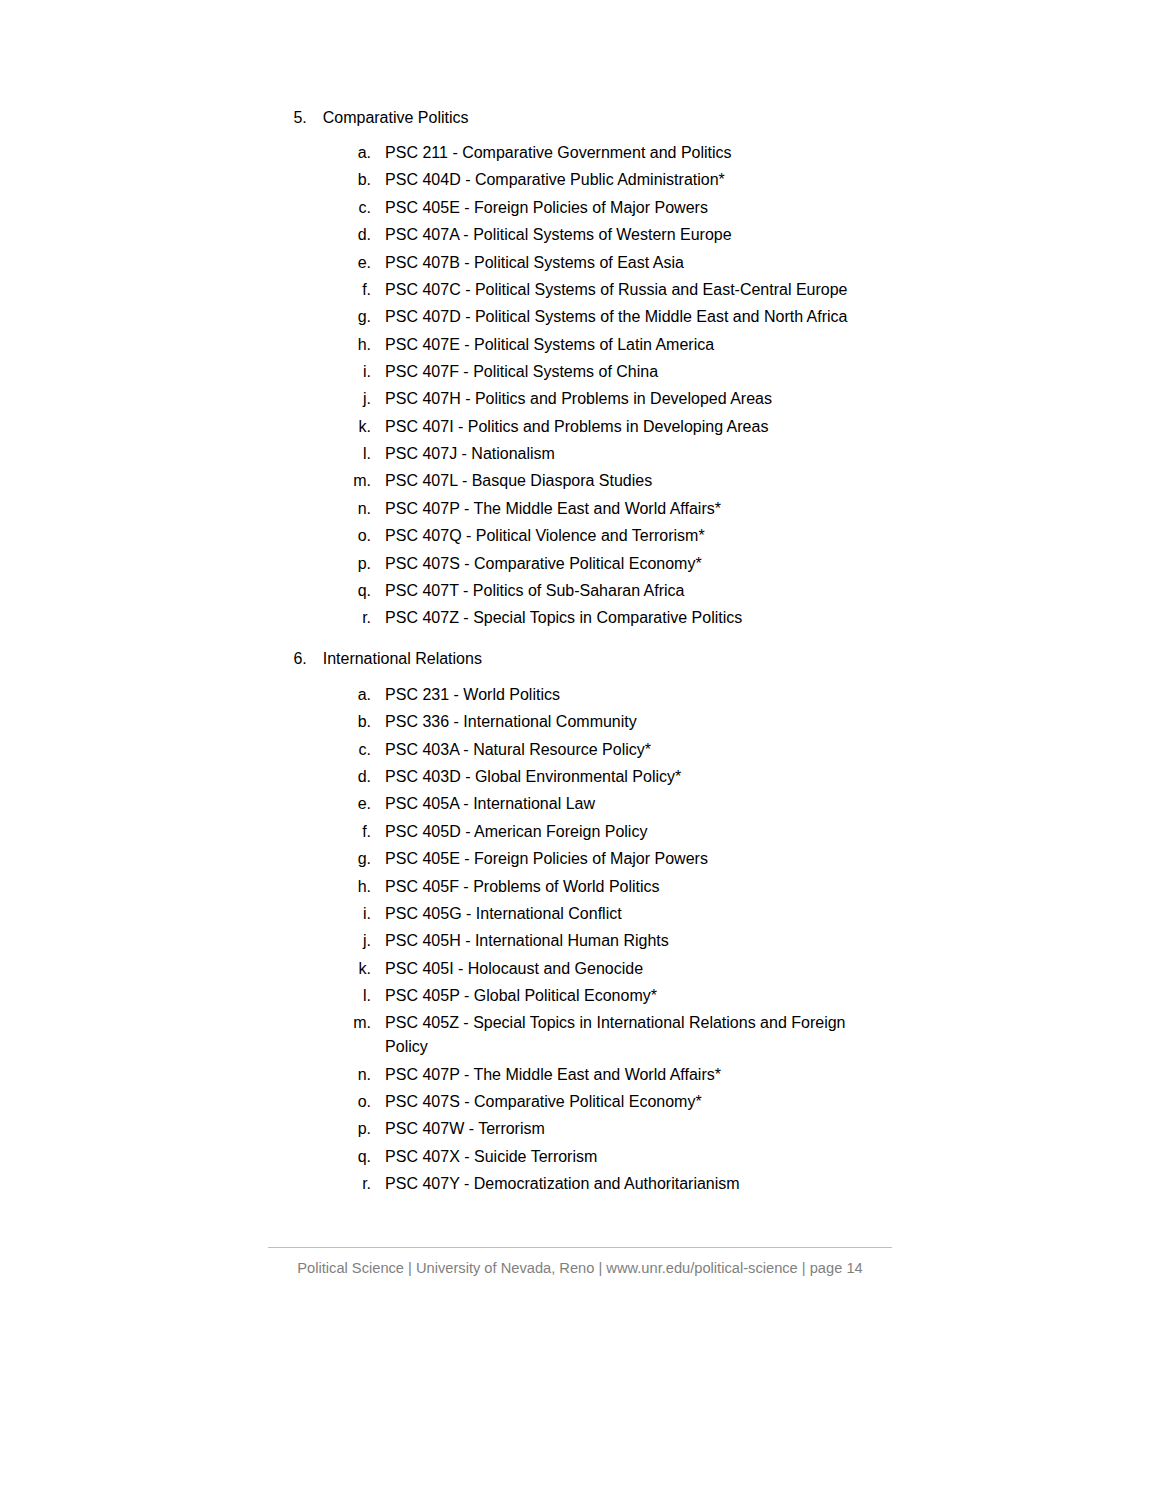Comparative Politics
PSC 211 - Comparative Government and Politics
PSC 404D - Comparative Public Administration*
PSC 405E - Foreign Policies of Major Powers
PSC 407A - Political Systems of Western Europe
PSC 407B - Political Systems of East Asia
PSC 407C - Political Systems of Russia and East-Central Europe
PSC 407D - Political Systems of the Middle East and North Africa
PSC 407E - Political Systems of Latin America
PSC 407F - Political Systems of China
PSC 407H - Politics and Problems in Developed Areas
PSC 407I - Politics and Problems in Developing Areas
PSC 407J - Nationalism
PSC 407L - Basque Diaspora Studies
PSC 407P - The Middle East and World Affairs*
PSC 407Q - Political Violence and Terrorism*
PSC 407S - Comparative Political Economy*
PSC 407T - Politics of Sub-Saharan Africa
PSC 407Z - Special Topics in Comparative Politics
International Relations
PSC 231 - World Politics
PSC 336 - International Community
PSC 403A - Natural Resource Policy*
PSC 403D - Global Environmental Policy*
PSC 405A - International Law
PSC 405D - American Foreign Policy
PSC 405E - Foreign Policies of Major Powers
PSC 405F - Problems of World Politics
PSC 405G - International Conflict
PSC 405H - International Human Rights
PSC 405I - Holocaust and Genocide
PSC 405P - Global Political Economy*
PSC 405Z - Special Topics in International Relations and Foreign Policy
PSC 407P - The Middle East and World Affairs*
PSC 407S - Comparative Political Economy*
PSC 407W - Terrorism
PSC 407X - Suicide Terrorism
PSC 407Y - Democratization and Authoritarianism
Political Science | University of Nevada, Reno | www.unr.edu/political-science | page 14